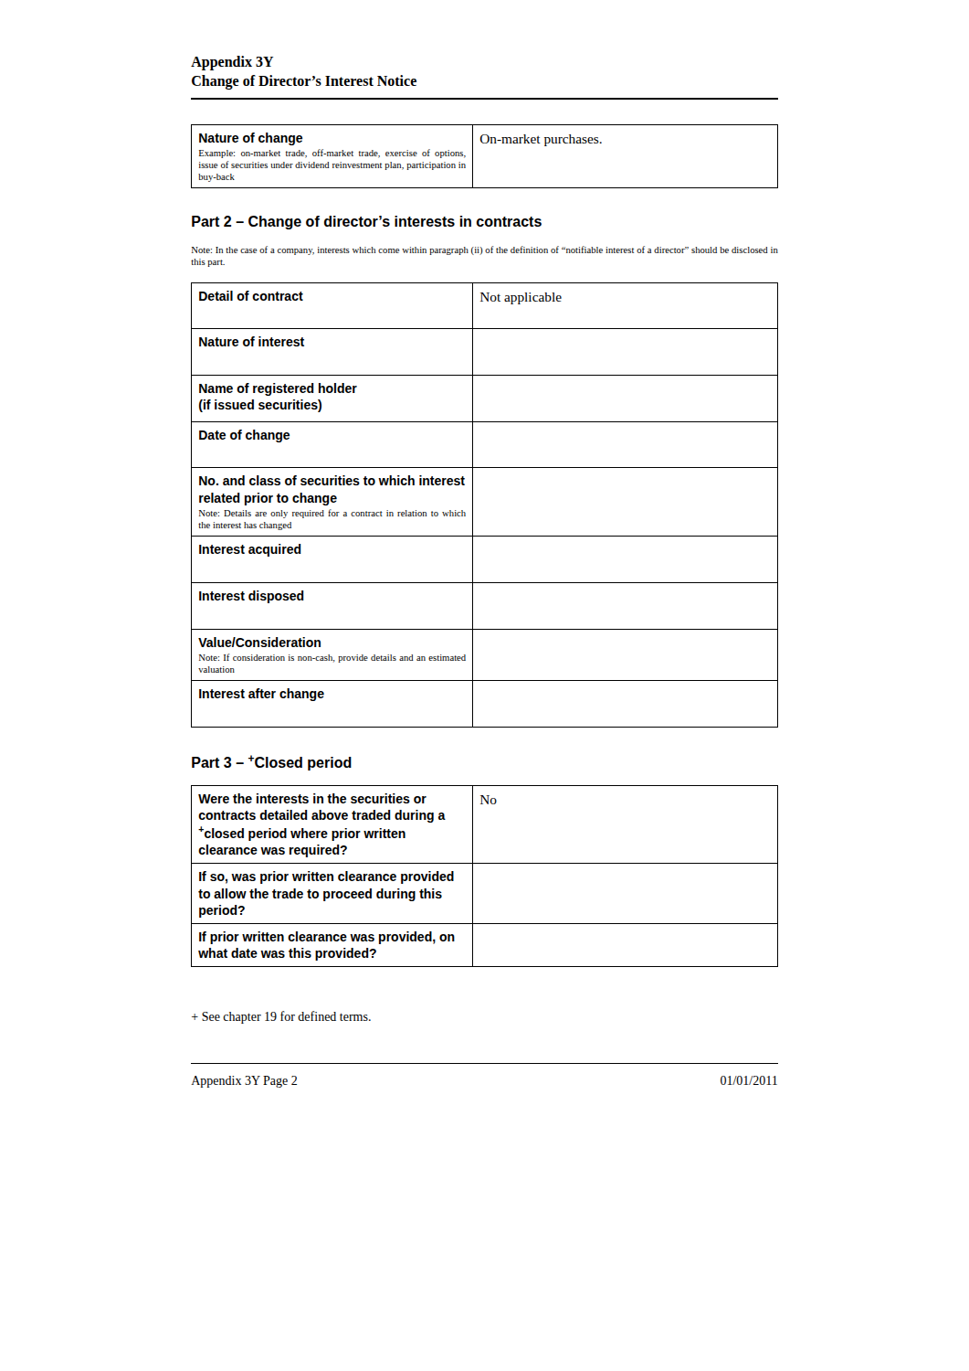Appendix 3Y
Change of Director’s Interest Notice
| Nature of change Example: on-market trade, off-market trade, exercise of options, issue of securities under dividend reinvestment plan, participation in buy-back | On-market purchases. |
Part 2 – Change of director’s interests in contracts
Note: In the case of a company, interests which come within paragraph (ii) of the definition of “notifiable interest of a director” should be disclosed in this part.
| Detail of contract | Not applicable |
| Nature of interest | |
| Name of registered holder (if issued securities) | |
| Date of change | |
| No. and class of securities to which interest related prior to change Note: Details are only required for a contract in relation to which the interest has changed | |
| Interest acquired | |
| Interest disposed | |
| Value/Consideration Note: If consideration is non-cash, provide details and an estimated valuation | |
| Interest after change | |
Part 3 – +Closed period
| Were the interests in the securities or contracts detailed above traded during a + closed period where prior written clearance was required? | No |
| If so, was prior written clearance provided to allow the trade to proceed during this period? | |
| If prior written clearance was provided, on what date was this provided? | |
+ See chapter 19 for defined terms.
Appendix 3Y Page 2 01/01/2011